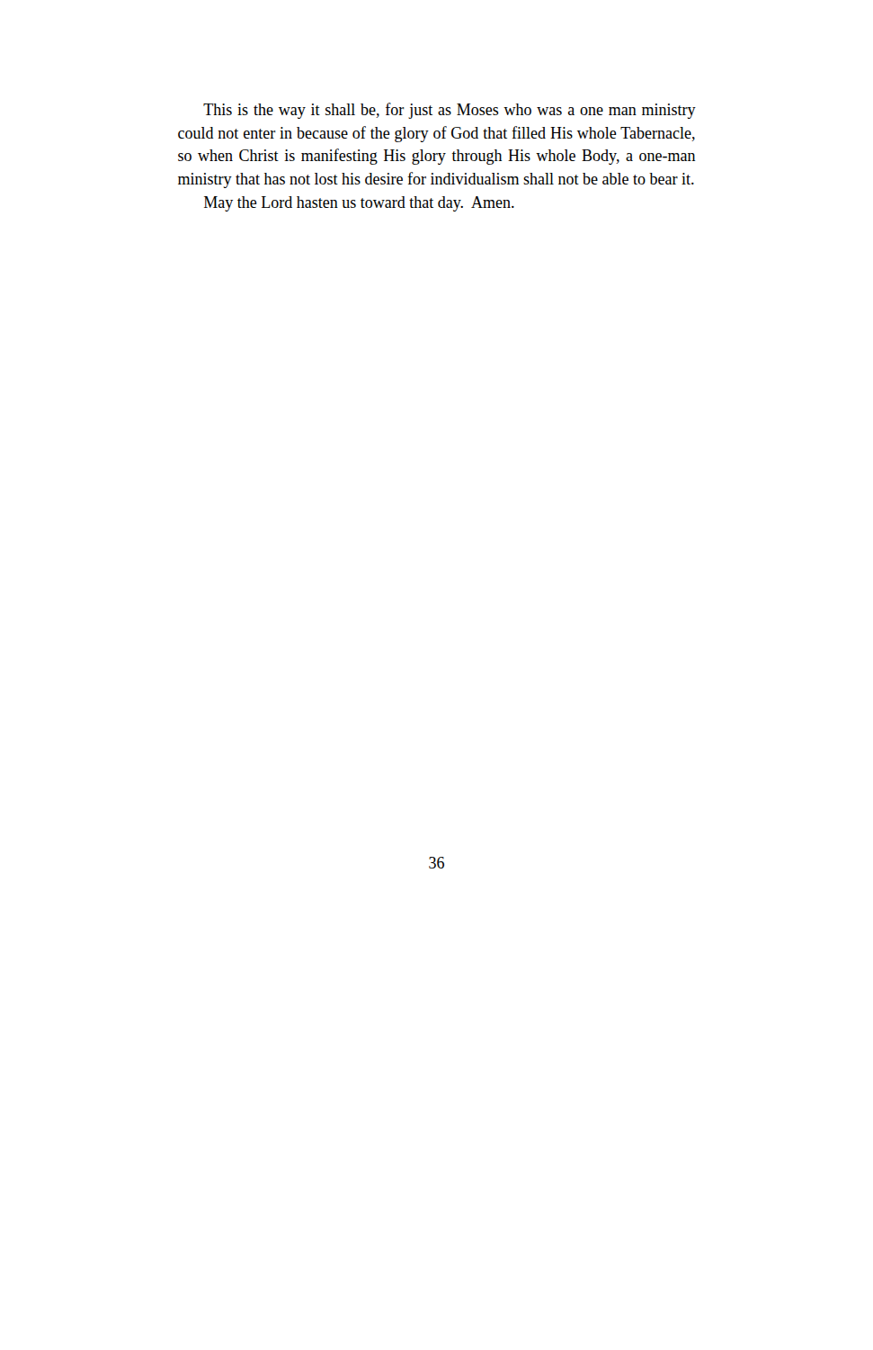This is the way it shall be, for just as Moses who was a one man ministry could not enter in because of the glory of God that filled His whole Tabernacle, so when Christ is manifesting His glory through His whole Body, a one-man ministry that has not lost his desire for individualism shall not be able to bear it.
May the Lord hasten us toward that day. Amen.
36